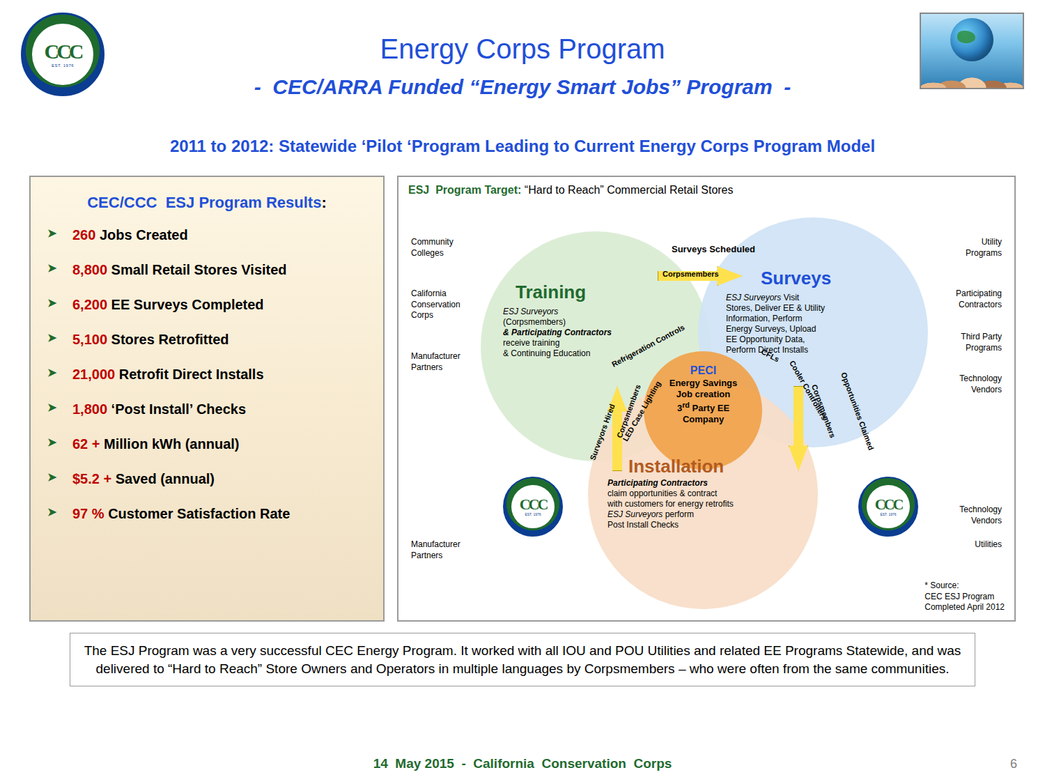CCC
EST. 1976
Energy Corps Program
- CEC/ARRA Funded “Energy Smart Jobs” Program -
2011 to 2012: Statewide ‘Pilot ‘Program Leading to Current Energy Corps Program Model
CEC/CCC ESJ Program Results:
260 Jobs Created
8,800 Small Retail Stores Visited
6,200 EE Surveys Completed
5,100 Stores Retrofitted
21,000 Retrofit Direct Installs
1,800 ‘Post Install’ Checks
62 + Million kWh (annual)
$5.2 + Saved (annual)
97 % Customer Satisfaction Rate
ESJ Program Target: “Hard to Reach” Commercial Retail Stores
Training
ESJ Surveyors
(Corpsmembers)
& Participating Contractors
receive training
& Continuing Education
Surveys
ESJ Surveyors Visit
Stores, Deliver EE & Utility
Information, Perform
Energy Surveys, Upload
EE Opportunity Data,
Perform Direct Installs
Installation
Participating Contractors
claim opportunities & contract
with customers for energy retrofits
ESJ Surveyors perform
Post Install Checks
PECI
Energy Savings
Job creation
3rd Party EE
Company
Community
Colleges
California
Conservation
Corps
Manufacturer
Partners
Utility
Programs
Participating
Contractors
Third Party
Programs
Technology
Vendors
Technology
Vendors
Utilities
Manufacturer
Partners
Surveys Scheduled
Corpsmembers
Refrigeration Controls
CFLs
Cooler Controllers
LED Case Lighting
Surveyors Hired
Corpsmembers
Opportunities Claimed
Corpsmembers
CCC
EST. 1976
CCC
EST. 1976
* Source:
CEC ESJ Program
Completed April 2012
The ESJ Program was a very successful CEC Energy Program. It worked with all IOU and POU Utilities and related EE Programs Statewide, and was delivered to “Hard to Reach” Store Owners and Operators in multiple languages by Corpsmembers – who were often from the same communities.
14 May 2015 - California Conservation Corps
6